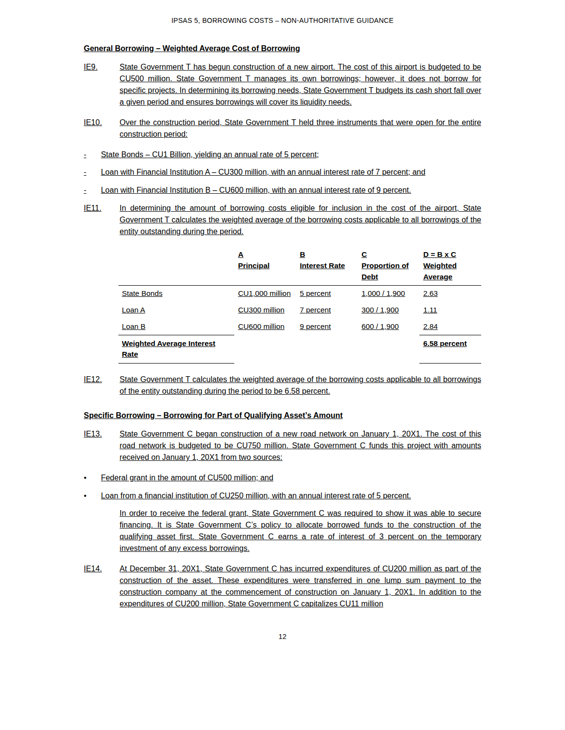IPSAS 5, BORROWING COSTS – NON-AUTHORITATIVE GUIDANCE
General Borrowing – Weighted Average Cost of Borrowing
IE9.
State Government T has begun construction of a new airport. The cost of this airport is budgeted to be CU500 million. State Government T manages its own borrowings; however, it does not borrow for specific projects. In determining its borrowing needs, State Government T budgets its cash short fall over a given period and ensures borrowings will cover its liquidity needs.
IE10.
Over the construction period, State Government T held three instruments that were open for the entire construction period:
-State Bonds – CU1 Billion, yielding an annual rate of 5 percent;
-Loan with Financial Institution A – CU300 million, with an annual interest rate of 7 percent; and
-Loan with Financial Institution B – CU600 million, with an annual interest rate of 9 percent.
IE11.
In determining the amount of borrowing costs eligible for inclusion in the cost of the airport, State Government T calculates the weighted average of the borrowing costs applicable to all borrowings of the entity outstanding during the period.
| | A Principal | B Interest Rate | C Proportion of Debt | D = B x C Weighted Average |
| --- | --- | --- | --- | --- |
| State Bonds | CU1,000 million | 5 percent | 1,000 / 1,900 | 2.63 |
| Loan A | CU300 million | 7 percent | 300 / 1,900 | 1.11 |
| Loan B | CU600 million | 9 percent | 600 / 1,900 | 2.84 |
| Weighted Average Interest Rate | | | | 6.58 percent |
IE12.
State Government T calculates the weighted average of the borrowing costs applicable to all borrowings of the entity outstanding during the period to be 6.58 percent.
Specific Borrowing – Borrowing for Part of Qualifying Asset’s Amount
IE13.
State Government C began construction of a new road network on January 1, 20X1. The cost of this road network is budgeted to be CU750 million. State Government C funds this project with amounts received on January 1, 20X1 from two sources:
•Federal grant in the amount of CU500 million; and
•Loan from a financial institution of CU250 million, with an annual interest rate of 5 percent.
In order to receive the federal grant, State Government C was required to show it was able to secure financing. It is State Government C’s policy to allocate borrowed funds to the construction of the qualifying asset first. State Government C earns a rate of interest of 3 percent on the temporary investment of any excess borrowings.
IE14.
At December 31, 20X1, State Government C has incurred expenditures of CU200 million as part of the construction of the asset. These expenditures were transferred in one lump sum payment to the construction company at the commencement of construction on January 1, 20X1. In addition to the expenditures of CU200 million, State Government C capitalizes CU11 million
12